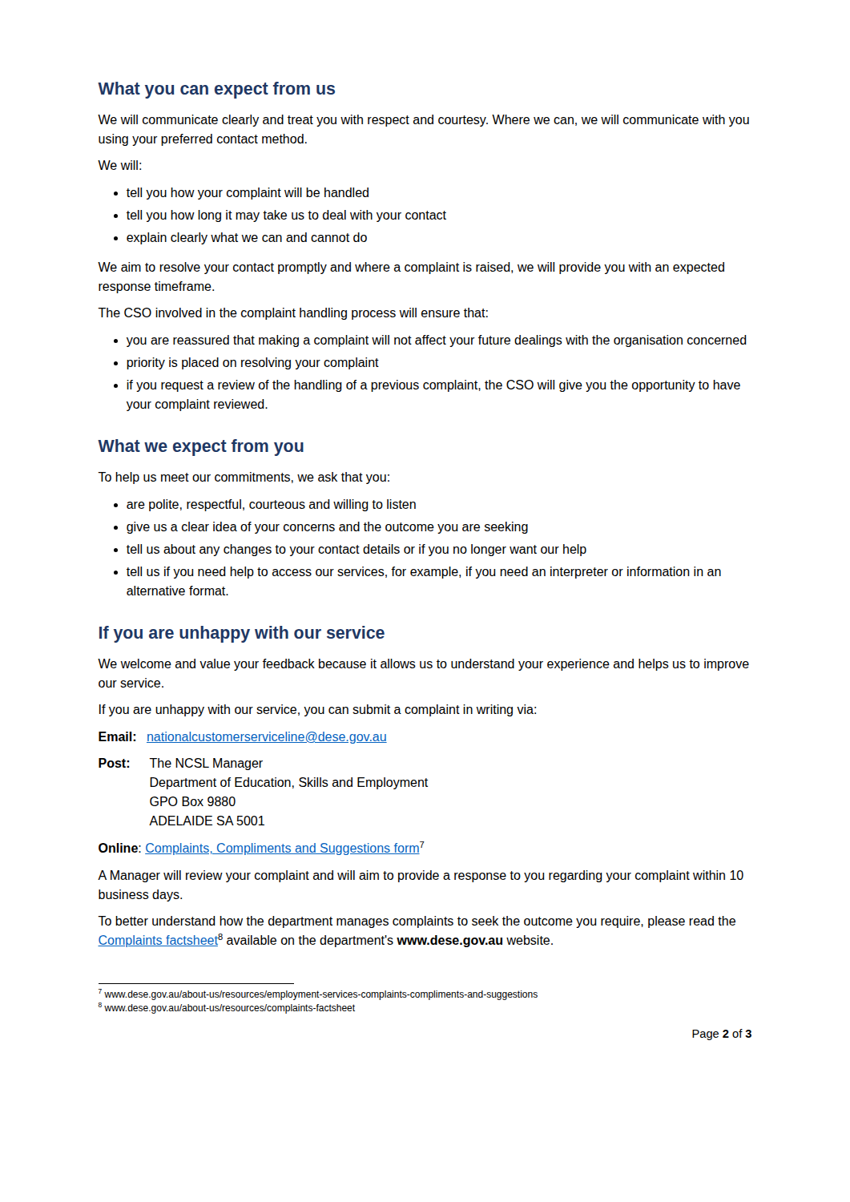What you can expect from us
We will communicate clearly and treat you with respect and courtesy. Where we can, we will communicate with you using your preferred contact method.
We will:
tell you how your complaint will be handled
tell you how long it may take us to deal with your contact
explain clearly what we can and cannot do
We aim to resolve your contact promptly and where a complaint is raised, we will provide you with an expected response timeframe.
The CSO involved in the complaint handling process will ensure that:
you are reassured that making a complaint will not affect your future dealings with the organisation concerned
priority is placed on resolving your complaint
if you request a review of the handling of a previous complaint, the CSO will give you the opportunity to have your complaint reviewed.
What we expect from you
To help us meet our commitments, we ask that you:
are polite, respectful, courteous and willing to listen
give us a clear idea of your concerns and the outcome you are seeking
tell us about any changes to your contact details or if you no longer want our help
tell us if you need help to access our services, for example, if you need an interpreter or information in an alternative format.
If you are unhappy with our service
We welcome and value your feedback because it allows us to understand your experience and helps us to improve our service.
If you are unhappy with our service, you can submit a complaint in writing via:
Email: nationalcustomerserviceline@dese.gov.au
Post: The NCSL Manager Department of Education, Skills and Employment GPO Box 9880 ADELAIDE SA 5001
Online: Complaints, Compliments and Suggestions form7
A Manager will review your complaint and will aim to provide a response to you regarding your complaint within 10 business days.
To better understand how the department manages complaints to seek the outcome you require, please read the Complaints factsheet8 available on the department's www.dese.gov.au website.
7 www.dese.gov.au/about-us/resources/employment-services-complaints-compliments-and-suggestions
8 www.dese.gov.au/about-us/resources/complaints-factsheet
Page 2 of 3